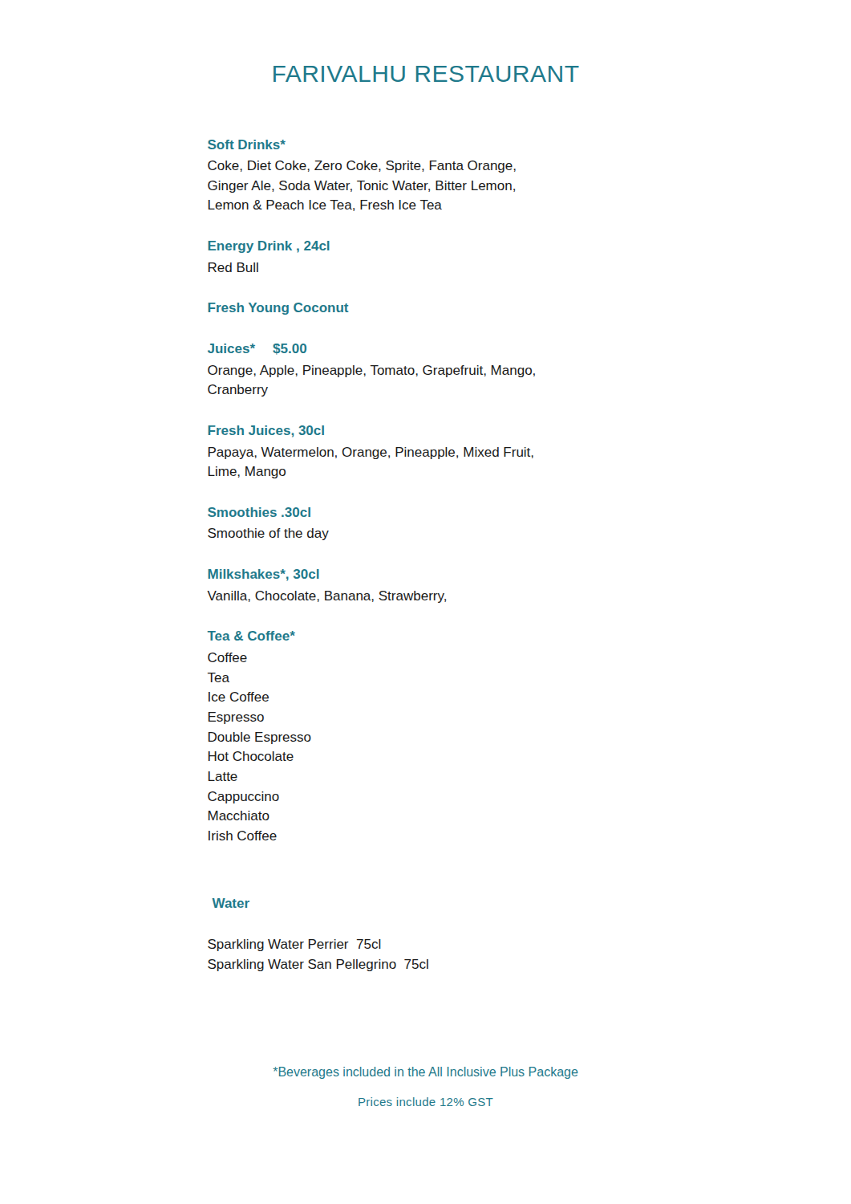FARIVALHU RESTAURANT
Soft Drinks*
Coke, Diet Coke, Zero Coke, Sprite, Fanta Orange,
Ginger Ale, Soda Water, Tonic Water, Bitter Lemon,
Lemon & Peach Ice Tea, Fresh Ice Tea
Energy Drink , 24cl
Red Bull
Fresh Young Coconut
Juices*$5.00
Orange, Apple, Pineapple, Tomato, Grapefruit, Mango,
Cranberry
Fresh Juices, 30cl
Papaya, Watermelon, Orange, Pineapple, Mixed Fruit,
Lime, Mango
Smoothies .30cl
Smoothie of the day
Milkshakes*, 30cl
Vanilla, Chocolate, Banana, Strawberry,
Tea & Coffee*
Coffee
Tea
Ice Coffee
Espresso
Double Espresso
Hot Chocolate
Latte
Cappuccino
Macchiato
Irish Coffee
Water
Sparkling Water Perrier 75cl
Sparkling Water San Pellegrino 75cl
*Beverages included in the All Inclusive Plus Package
Prices include 12% GST